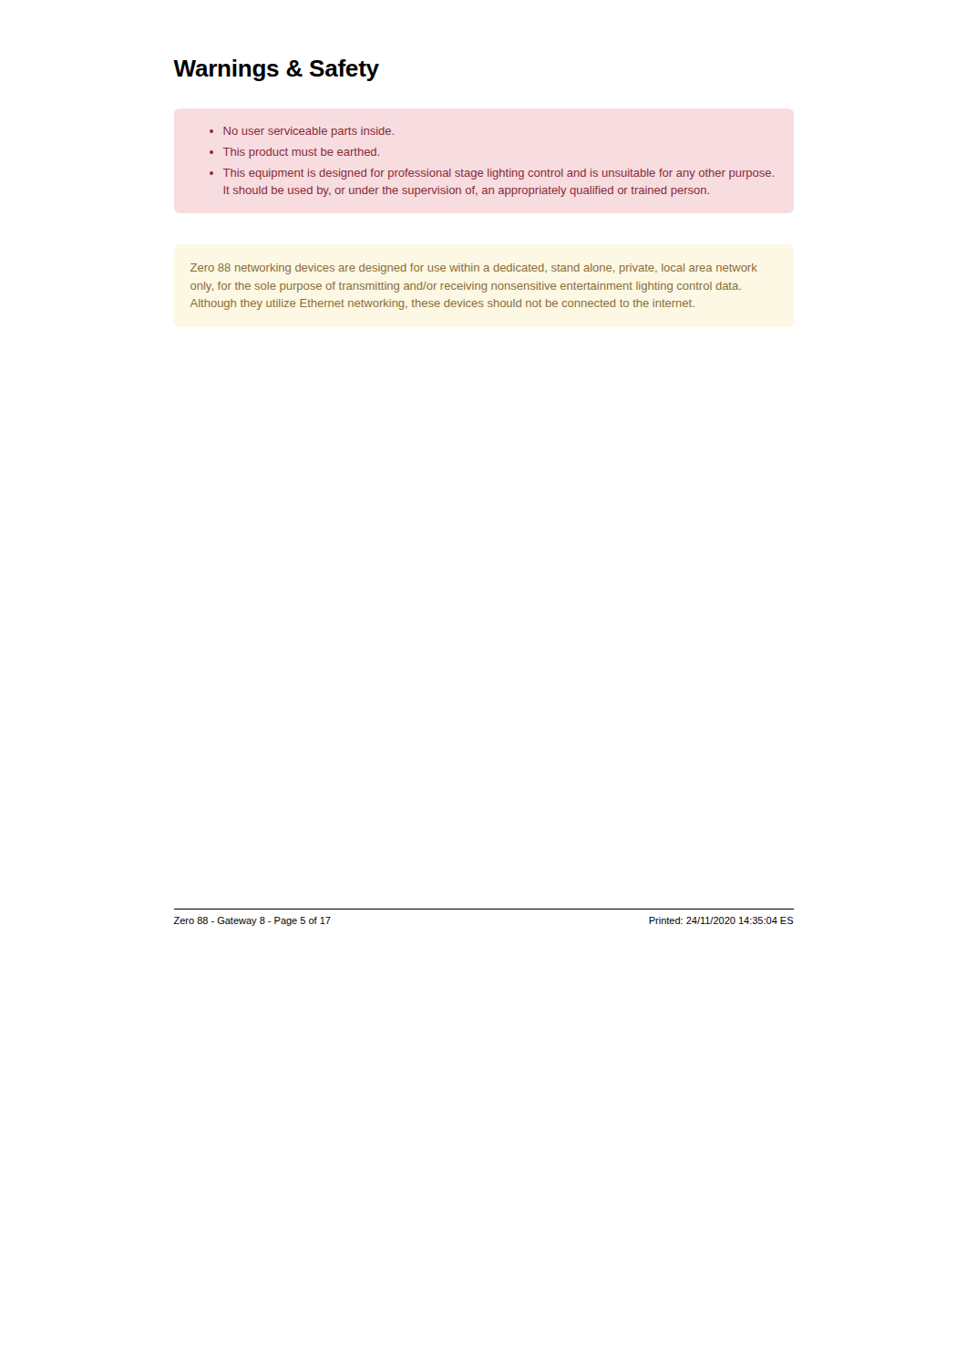Warnings & Safety
No user serviceable parts inside.
This product must be earthed.
This equipment is designed for professional stage lighting control and is unsuitable for any other purpose. It should be used by, or under the supervision of, an appropriately qualified or trained person.
Zero 88 networking devices are designed for use within a dedicated, stand alone, private, local area network only, for the sole purpose of transmitting and/or receiving nonsensitive entertainment lighting control data. Although they utilize Ethernet networking, these devices should not be connected to the internet.
Zero 88 - Gateway 8 - Page 5 of 17 Printed: 24/11/2020 14:35:04 ES